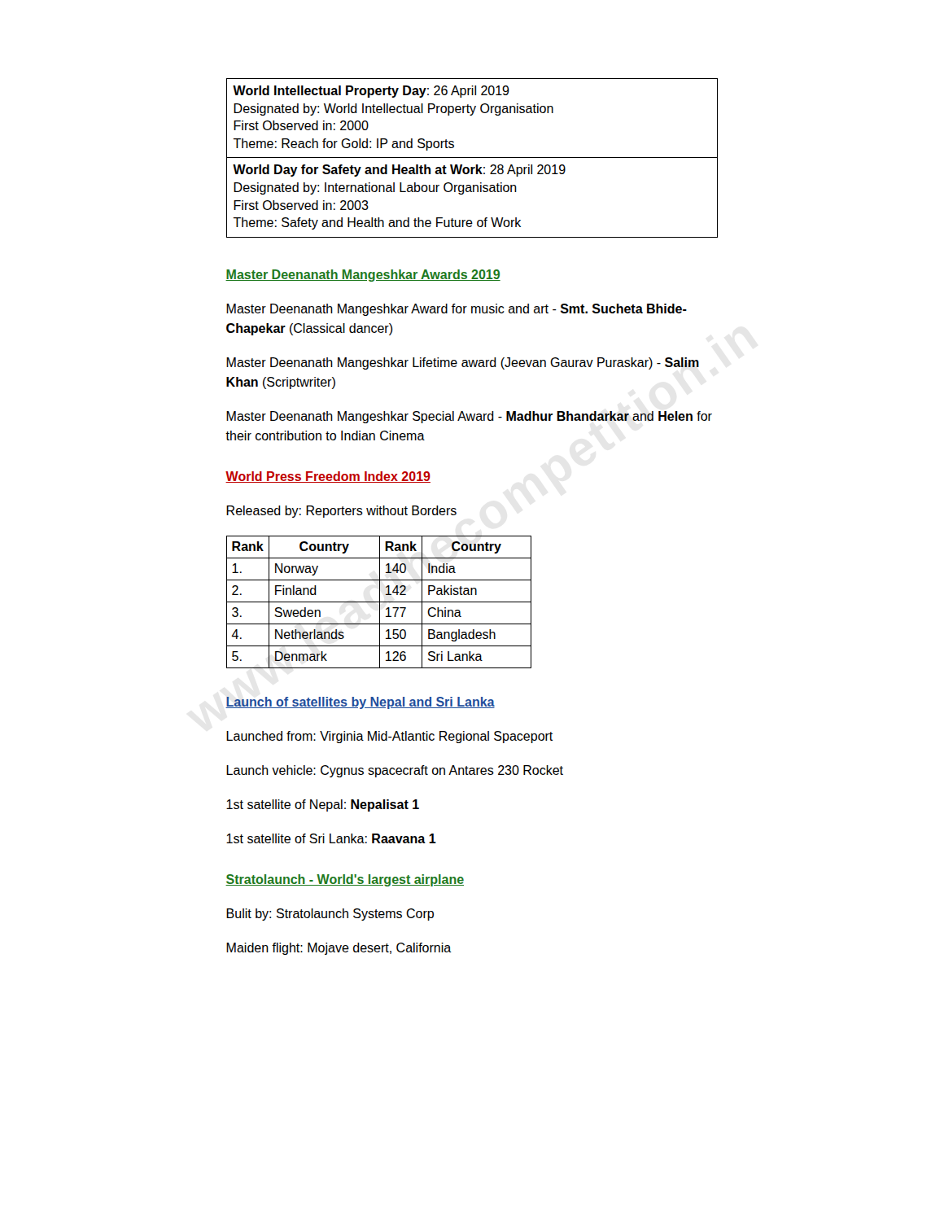www.leadthecompetition.in
| World Intellectual Property Day : 26 April 2019 Designated by: World Intellectual Property Organisation First Observed in: 2000 Theme: Reach for Gold: IP and Sports |
| World Day for Safety and Health at Work : 28 April 2019 Designated by: International Labour Organisation First Observed in: 2003 Theme: Safety and Health and the Future of Work |
Master Deenanath Mangeshkar Awards 2019
Master Deenanath Mangeshkar Award for music and art - Smt. Sucheta Bhide-Chapekar (Classical dancer)
Master Deenanath Mangeshkar Lifetime award (Jeevan Gaurav Puraskar) - Salim Khan (Scriptwriter)
Master Deenanath Mangeshkar Special Award - Madhur Bhandarkar and Helen for their contribution to Indian Cinema
World Press Freedom Index 2019
Released by: Reporters without Borders
| Rank | Country | Rank | Country |
| --- | --- | --- | --- |
| 1. | Norway | 140 | India |
| 2. | Finland | 142 | Pakistan |
| 3. | Sweden | 177 | China |
| 4. | Netherlands | 150 | Bangladesh |
| 5. | Denmark | 126 | Sri Lanka |
Launch of satellites by Nepal and Sri Lanka
Launched from: Virginia Mid-Atlantic Regional Spaceport
Launch vehicle: Cygnus spacecraft on Antares 230 Rocket
1st satellite of Nepal: Nepalisat 1
1st satellite of Sri Lanka: Raavana 1
Stratolaunch - World's largest airplane
Bulit by: Stratolaunch Systems Corp
Maiden flight: Mojave desert, California